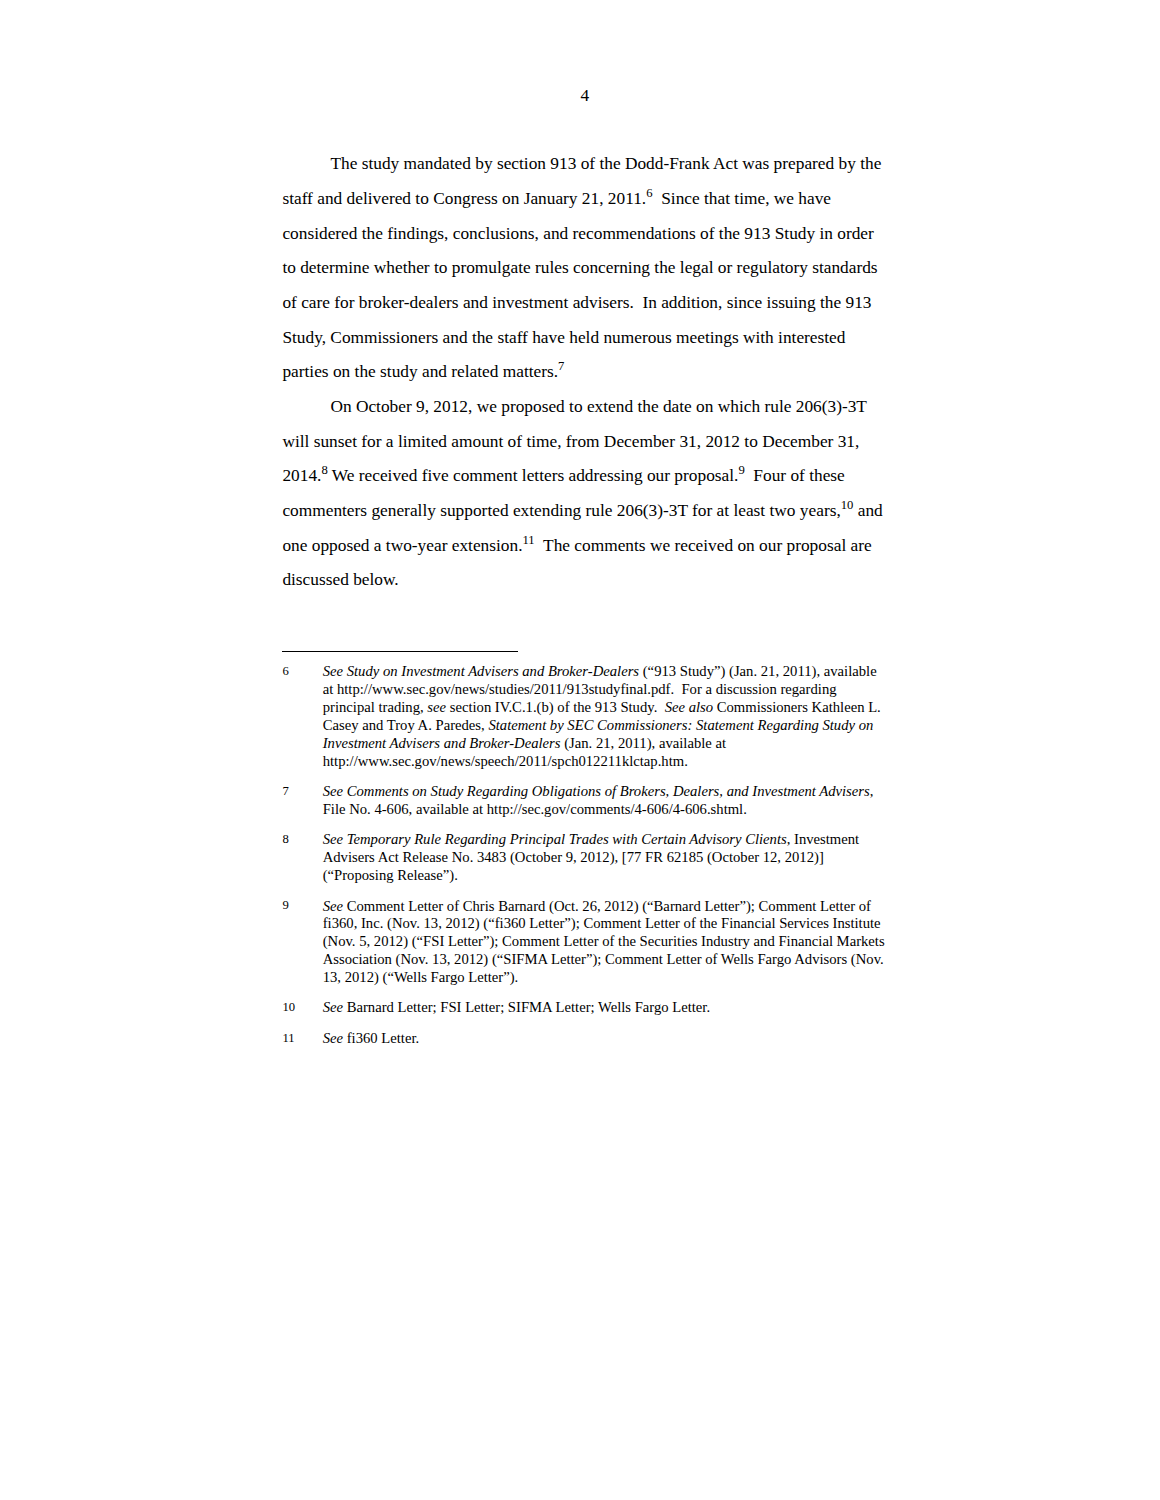4
The study mandated by section 913 of the Dodd-Frank Act was prepared by the staff and delivered to Congress on January 21, 2011.6 Since that time, we have considered the findings, conclusions, and recommendations of the 913 Study in order to determine whether to promulgate rules concerning the legal or regulatory standards of care for broker-dealers and investment advisers. In addition, since issuing the 913 Study, Commissioners and the staff have held numerous meetings with interested parties on the study and related matters.7
On October 9, 2012, we proposed to extend the date on which rule 206(3)-3T will sunset for a limited amount of time, from December 31, 2012 to December 31, 2014.8 We received five comment letters addressing our proposal.9 Four of these commenters generally supported extending rule 206(3)-3T for at least two years,10 and one opposed a two-year extension.11 The comments we received on our proposal are discussed below.
6
See Study on Investment Advisers and Broker-Dealers (“913 Study”) (Jan. 21, 2011), available at http://www.sec.gov/news/studies/2011/913studyfinal.pdf. For a discussion regarding principal trading, see section IV.C.1.(b) of the 913 Study. See also Commissioners Kathleen L. Casey and Troy A. Paredes, Statement by SEC Commissioners: Statement Regarding Study on Investment Advisers and Broker-Dealers (Jan. 21, 2011), available at http://www.sec.gov/news/speech/2011/spch012211klctap.htm.
7
See Comments on Study Regarding Obligations of Brokers, Dealers, and Investment Advisers, File No. 4-606, available at http://sec.gov/comments/4-606/4-606.shtml.
8
See Temporary Rule Regarding Principal Trades with Certain Advisory Clients, Investment Advisers Act Release No. 3483 (October 9, 2012), [77 FR 62185 (October 12, 2012)] (“Proposing Release”).
9
See Comment Letter of Chris Barnard (Oct. 26, 2012) (“Barnard Letter”); Comment Letter of fi360, Inc. (Nov. 13, 2012) (“fi360 Letter”); Comment Letter of the Financial Services Institute (Nov. 5, 2012) (“FSI Letter”); Comment Letter of the Securities Industry and Financial Markets Association (Nov. 13, 2012) (“SIFMA Letter”); Comment Letter of Wells Fargo Advisors (Nov. 13, 2012) (“Wells Fargo Letter”).
10
See Barnard Letter; FSI Letter; SIFMA Letter; Wells Fargo Letter.
11
See fi360 Letter.